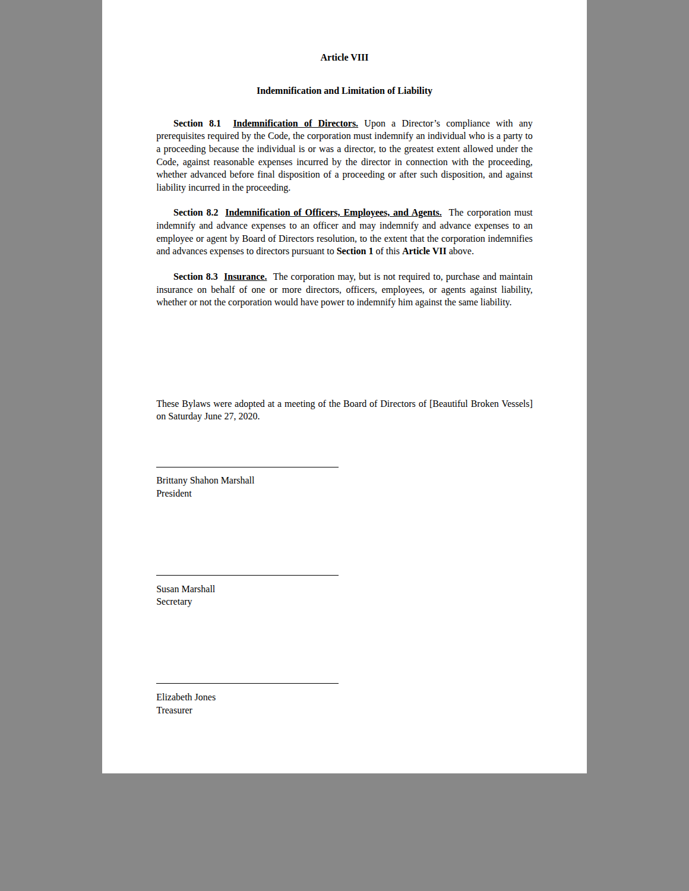Article VIII
Indemnification and Limitation of Liability
Section 8.1 Indemnification of Directors. Upon a Director’s compliance with any prerequisites required by the Code, the corporation must indemnify an individual who is a party to a proceeding because the individual is or was a director, to the greatest extent allowed under the Code, against reasonable expenses incurred by the director in connection with the proceeding, whether advanced before final disposition of a proceeding or after such disposition, and against liability incurred in the proceeding.
Section 8.2 Indemnification of Officers, Employees, and Agents. The corporation must indemnify and advance expenses to an officer and may indemnify and advance expenses to an employee or agent by Board of Directors resolution, to the extent that the corporation indemnifies and advances expenses to directors pursuant to Section 1 of this Article VII above.
Section 8.3 Insurance. The corporation may, but is not required to, purchase and maintain insurance on behalf of one or more directors, officers, employees, or agents against liability, whether or not the corporation would have power to indemnify him against the same liability.
These Bylaws were adopted at a meeting of the Board of Directors of [Beautiful Broken Vessels] on Saturday June 27, 2020.
Brittany Shahon Marshall
President
Susan Marshall
Secretary
Elizabeth Jones
Treasurer